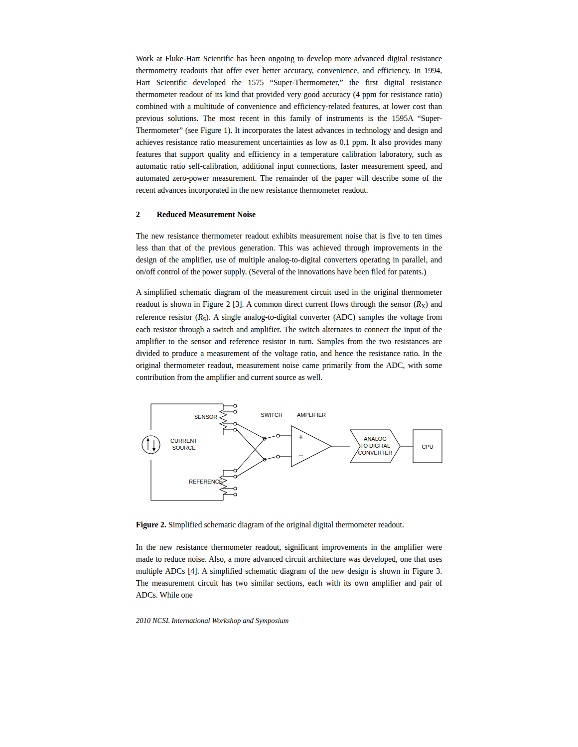Work at Fluke-Hart Scientific has been ongoing to develop more advanced digital resistance thermometry readouts that offer ever better accuracy, convenience, and efficiency. In 1994, Hart Scientific developed the 1575 “Super-Thermometer,” the first digital resistance thermometer readout of its kind that provided very good accuracy (4 ppm for resistance ratio) combined with a multitude of convenience and efficiency-related features, at lower cost than previous solutions. The most recent in this family of instruments is the 1595A “Super-Thermometer” (see Figure 1). It incorporates the latest advances in technology and design and achieves resistance ratio mea­surement uncertainties as low as 0.1 ppm. It also provides many features that support quality and efficiency in a temperature calibration laboratory, such as automatic ratio self-calibration, addi­tional input connections, faster measurement speed, and automated zero-power measurement. The remainder of the paper will describe some of the recent advances incorporated in the new resistance thermometer readout.
2 Reduced Measurement Noise
The new resistance thermometer readout exhibits measurement noise that is five to ten times less than that of the previous generation. This was achieved through improvements in the design of the amplifier, use of multiple analog-to-digital converters operating in parallel, and on/off control of the power supply. (Several of the innovations have been filed for patents.)
A simplified schematic diagram of the measurement circuit used in the original thermometer readout is shown in Figure 2 [3]. A common direct current flows through the sensor (RX) and reference resistor (RS). A single analog-to-digital converter (ADC) samples the voltage from each resistor through a switch and amplifier. The switch alternates to connect the input of the amplifier to the sensor and reference resistor in turn. Samples from the two resistances are divided to produce a measurement of the voltage ratio, and hence the resistance ratio. In the original thermometer readout, measurement noise came primarily from the ADC, with some contribution from the amplifier and current source as well.
CURRENT SOURCE SENSOR REFERENCE SWITCH AMPLIFIER ANALOG TO DIGITAL CONVERTER CPU + −
Figure 2. Simplified schematic diagram of the original digital thermometer readout.
In the new resistance thermometer readout, significant improvements in the amplifier were made to reduce noise. Also, a more advanced circuit architecture was developed, one that uses multiple ADCs [4]. A simplified schematic diagram of the new design is shown in Figure 3. The measure­ment circuit has two similar sections, each with its own amplifier and pair of ADCs. While one
2010 NCSL International Workshop and Symposium